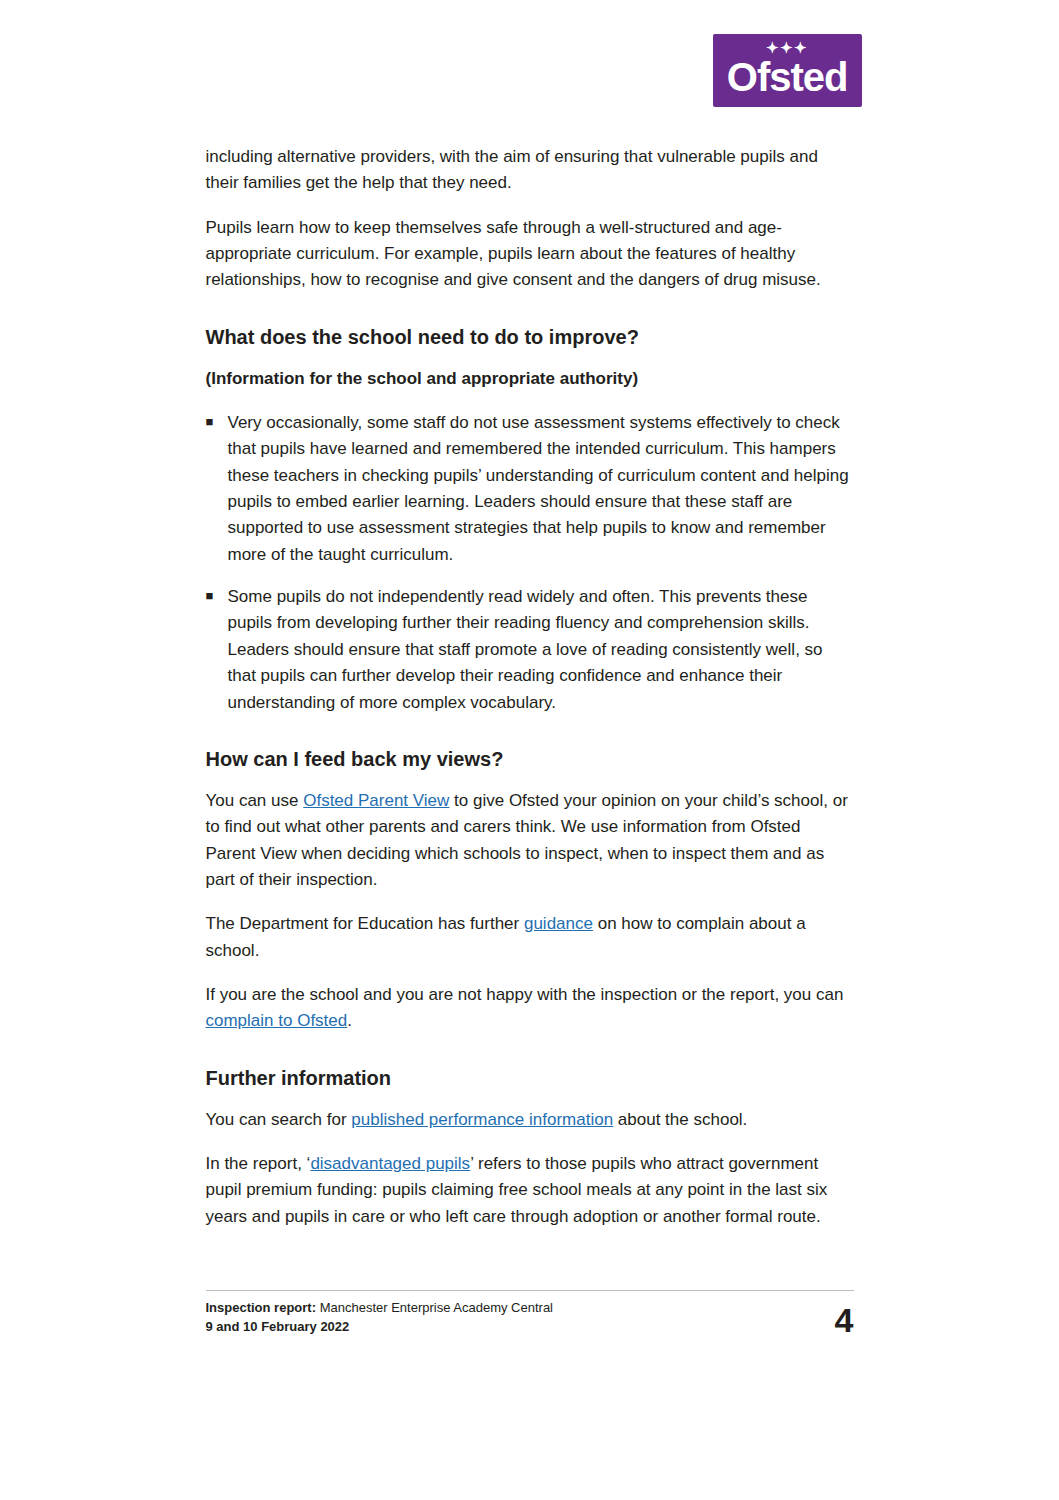✦✦✦
Ofsted
including alternative providers, with the aim of ensuring that vulnerable pupils and their families get the help that they need.
Pupils learn how to keep themselves safe through a well-structured and age-appropriate curriculum. For example, pupils learn about the features of healthy relationships, how to recognise and give consent and the dangers of drug misuse.
What does the school need to do to improve?
(Information for the school and appropriate authority)
Very occasionally, some staff do not use assessment systems effectively to check that pupils have learned and remembered the intended curriculum. This hampers these teachers in checking pupils’ understanding of curriculum content and helping pupils to embed earlier learning. Leaders should ensure that these staff are supported to use assessment strategies that help pupils to know and remember more of the taught curriculum.
Some pupils do not independently read widely and often. This prevents these pupils from developing further their reading fluency and comprehension skills. Leaders should ensure that staff promote a love of reading consistently well, so that pupils can further develop their reading confidence and enhance their understanding of more complex vocabulary.
How can I feed back my views?
You can use Ofsted Parent View to give Ofsted your opinion on your child’s school, or to find out what other parents and carers think. We use information from Ofsted Parent View when deciding which schools to inspect, when to inspect them and as part of their inspection.
The Department for Education has further guidance on how to complain about a school.
If you are the school and you are not happy with the inspection or the report, you can complain to Ofsted.
Further information
You can search for published performance information about the school.
In the report, ‘disadvantaged pupils’ refers to those pupils who attract government pupil premium funding: pupils claiming free school meals at any point in the last six years and pupils in care or who left care through adoption or another formal route.
Inspection report: Manchester Enterprise Academy Central
9 and 10 February 2022
4